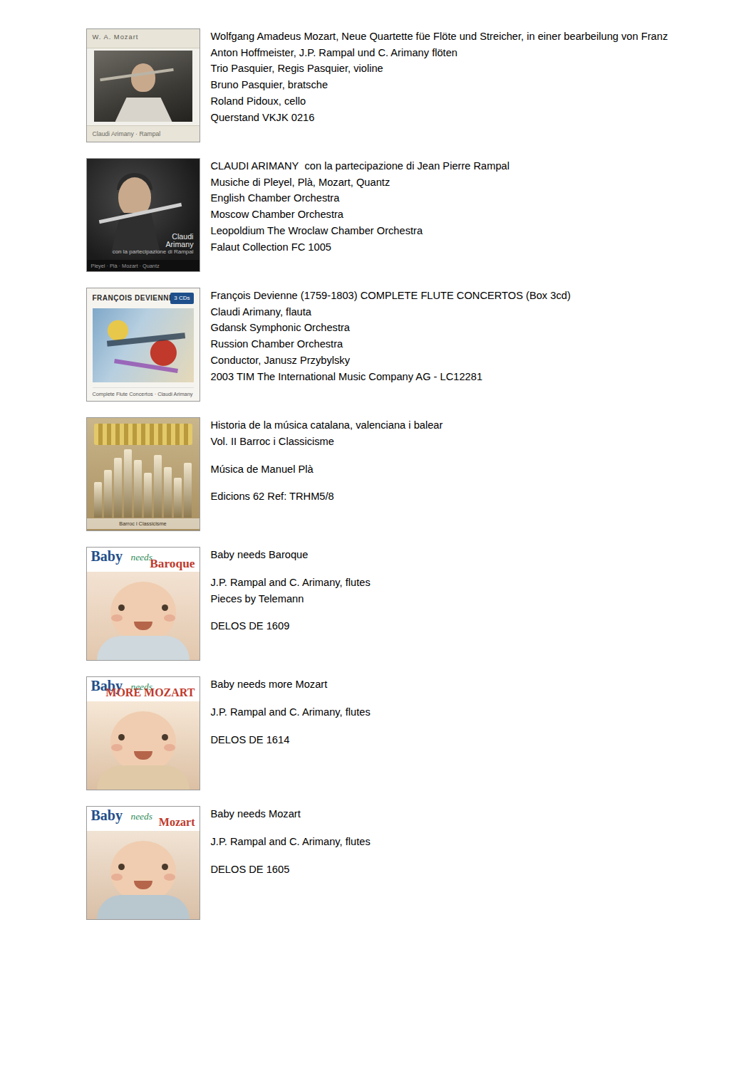| W. A. Mozart Claudi Arimany · Rampal | Wolfgang Amadeus Mozart, Neue Quartette füe Flöte und Streicher, in einer bearbeilung von Franz Anton Hoffmeister, J.P. Rampal und C. Arimany flöten Trio Pasquier, Regis Pasquier, violine Bruno Pasquier, bratsche Roland Pidoux, cello Querstand VKJK 0216 |
| Claudi Arimany con la partecipazione di Rampal Pleyel · Plà · Mozart · Quantz | CLAUDI ARIMANY con la partecipazione di Jean Pierre Rampal Musiche di Pleyel, Plà, Mozart, Quantz English Chamber Orchestra Moscow Chamber Orchestra Leopoldium The Wroclaw Chamber Orchestra Falaut Collection FC 1005 |
| FRANÇOIS DEVIENNE 3 CDs Complete Flute Concertos · Claudi Arimany | François Devienne (1759-1803) COMPLETE FLUTE CONCERTOS (Box 3cd) Claudi Arimany, flauta Gdansk Symphonic Orchestra Russion Chamber Orchestra Conductor, Janusz Przybylsky 2003 TIM The International Music Company AG - LC12281 |
| Barroc i Classicisme | Historia de la música catalana, valenciana i balear Vol. II Barroc i Classicisme Música de Manuel Plà Edicions 62 Ref: TRHM5/8 |
| Baby needs Baroque | Baby needs Baroque J.P. Rampal and C. Arimany, flutes Pieces by Telemann DELOS DE 1609 |
| Baby needs MORE MOZART | Baby needs more Mozart J.P. Rampal and C. Arimany, flutes DELOS DE 1614 |
| Baby needs Mozart | Baby needs Mozart J.P. Rampal and C. Arimany, flutes DELOS DE 1605 |